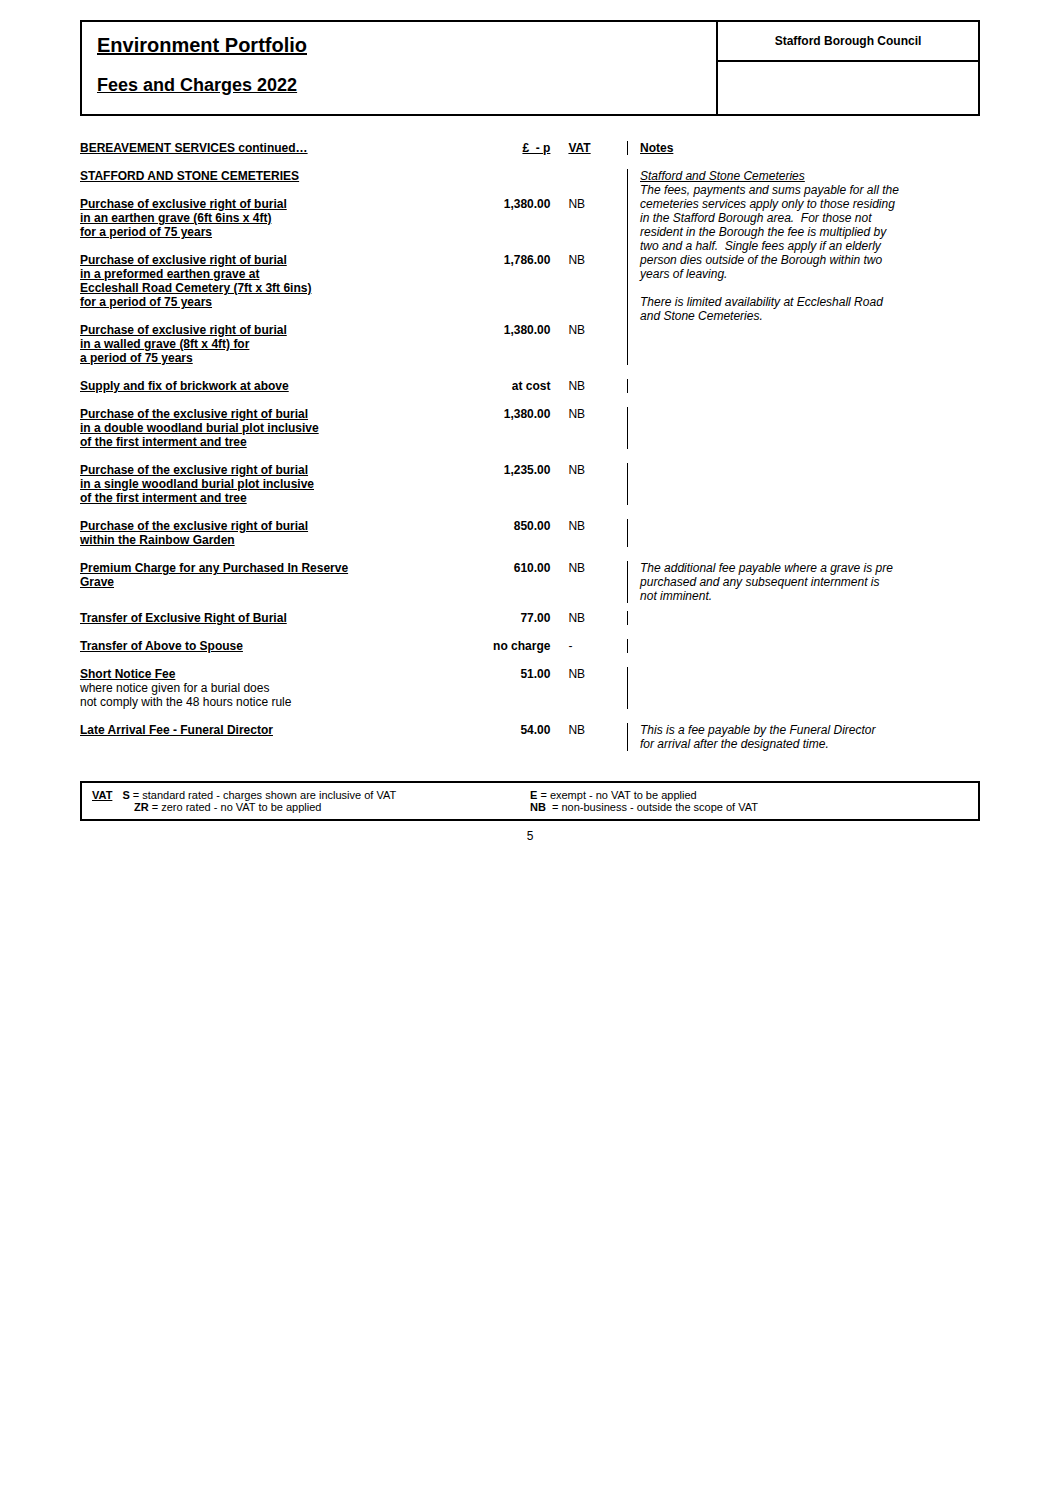Environment Portfolio
Fees and Charges 2022
Stafford Borough Council
| BEREAVEMENT SERVICES continued… | £ - p | VAT | Notes |
| STAFFORD AND STONE CEMETERIES | | | Stafford and Stone Cemeteries |
| | | | The fees, payments and sums payable for all the |
| Purchase of exclusive right of burial | 1,380.00 | NB | cemeteries services apply only to those residing |
| in an earthen grave (6ft 6ins x 4ft) | | | in the Stafford Borough area. For those not |
| for a period of 75 years | | | resident in the Borough the fee is multiplied by |
| | | | two and a half. Single fees apply if an elderly |
| Purchase of exclusive right of burial | 1,786.00 | NB | person dies outside of the Borough within two |
| in a preformed earthen grave at | | | years of leaving. |
| Eccleshall Road Cemetery (7ft x 3ft 6ins) | | | |
| for a period of 75 years | | | There is limited availability at Eccleshall Road |
| | | | and Stone Cemeteries. |
| Purchase of exclusive right of burial | 1,380.00 | NB | |
| in a walled grave (8ft x 4ft) for | | | |
| a period of 75 years | | | |
| Supply and fix of brickwork at above | at cost | NB | |
| Purchase of the exclusive right of burial | 1,380.00 | NB | |
| in a double woodland burial plot inclusive | | | |
| of the first interment and tree | | | |
| Purchase of the exclusive right of burial | 1,235.00 | NB | |
| in a single woodland burial plot inclusive | | | |
| of the first interment and tree | | | |
| Purchase of the exclusive right of burial | 850.00 | NB | |
| within the Rainbow Garden | | | |
| Premium Charge for any Purchased In Reserve | 610.00 | NB | The additional fee payable where a grave is pre |
| Grave | | | purchased and any subsequent internment is |
| | | | not imminent. |
| Transfer of Exclusive Right of Burial | 77.00 | NB | |
| Transfer of Above to Spouse | no charge | - | |
| Short Notice Fee | 51.00 | NB | |
| where notice given for a burial does | | | |
| not comply with the 48 hours notice rule | | | |
| Late Arrival Fee - Funeral Director | 54.00 | NB | This is a fee payable by the Funeral Director |
| | | | for arrival after the designated time. |
VAT S = standard rated - charges shown are inclusive of VAT
ZR = zero rated - no VAT to be applied
E = exempt - no VAT to be applied
NB = non-business - outside the scope of VAT
5